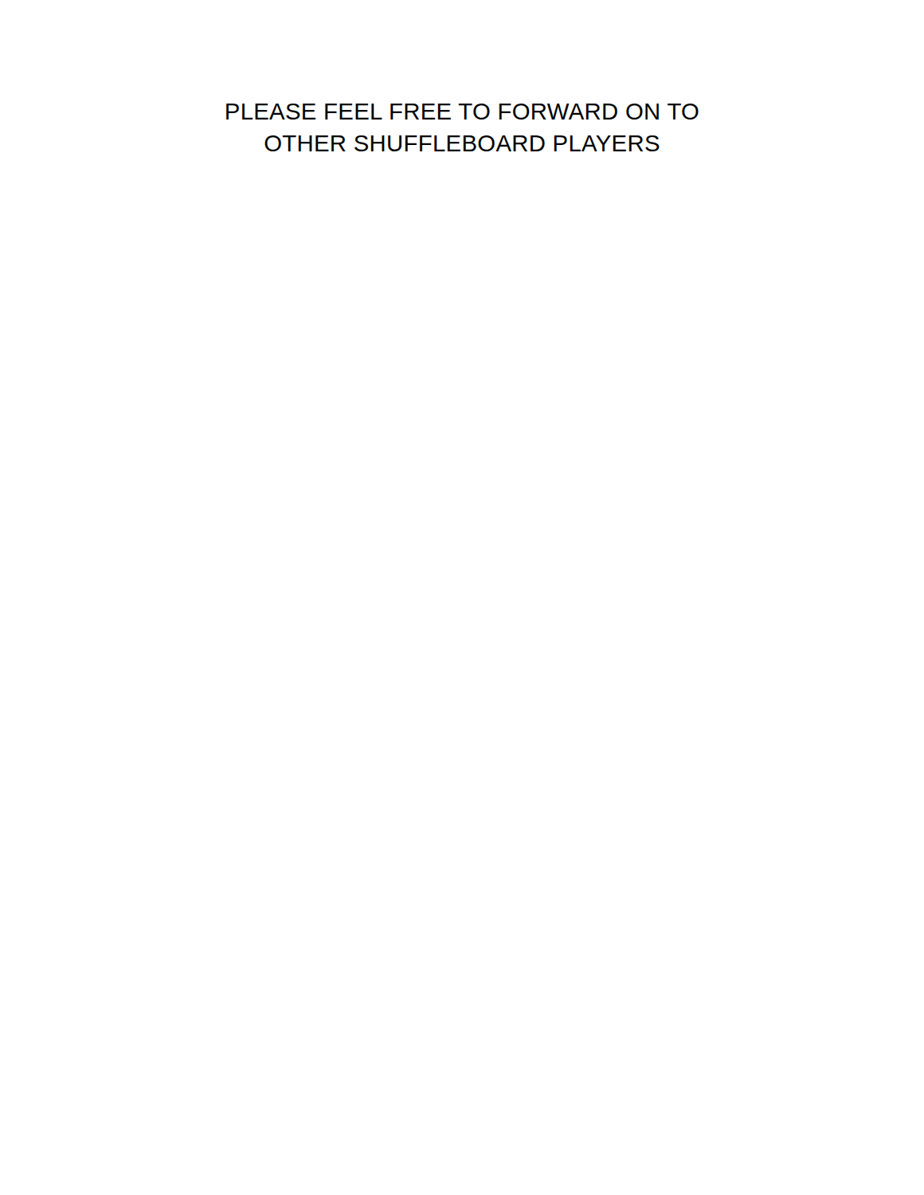PLEASE FEEL FREE TO FORWARD ON TO OTHER SHUFFLEBOARD PLAYERS